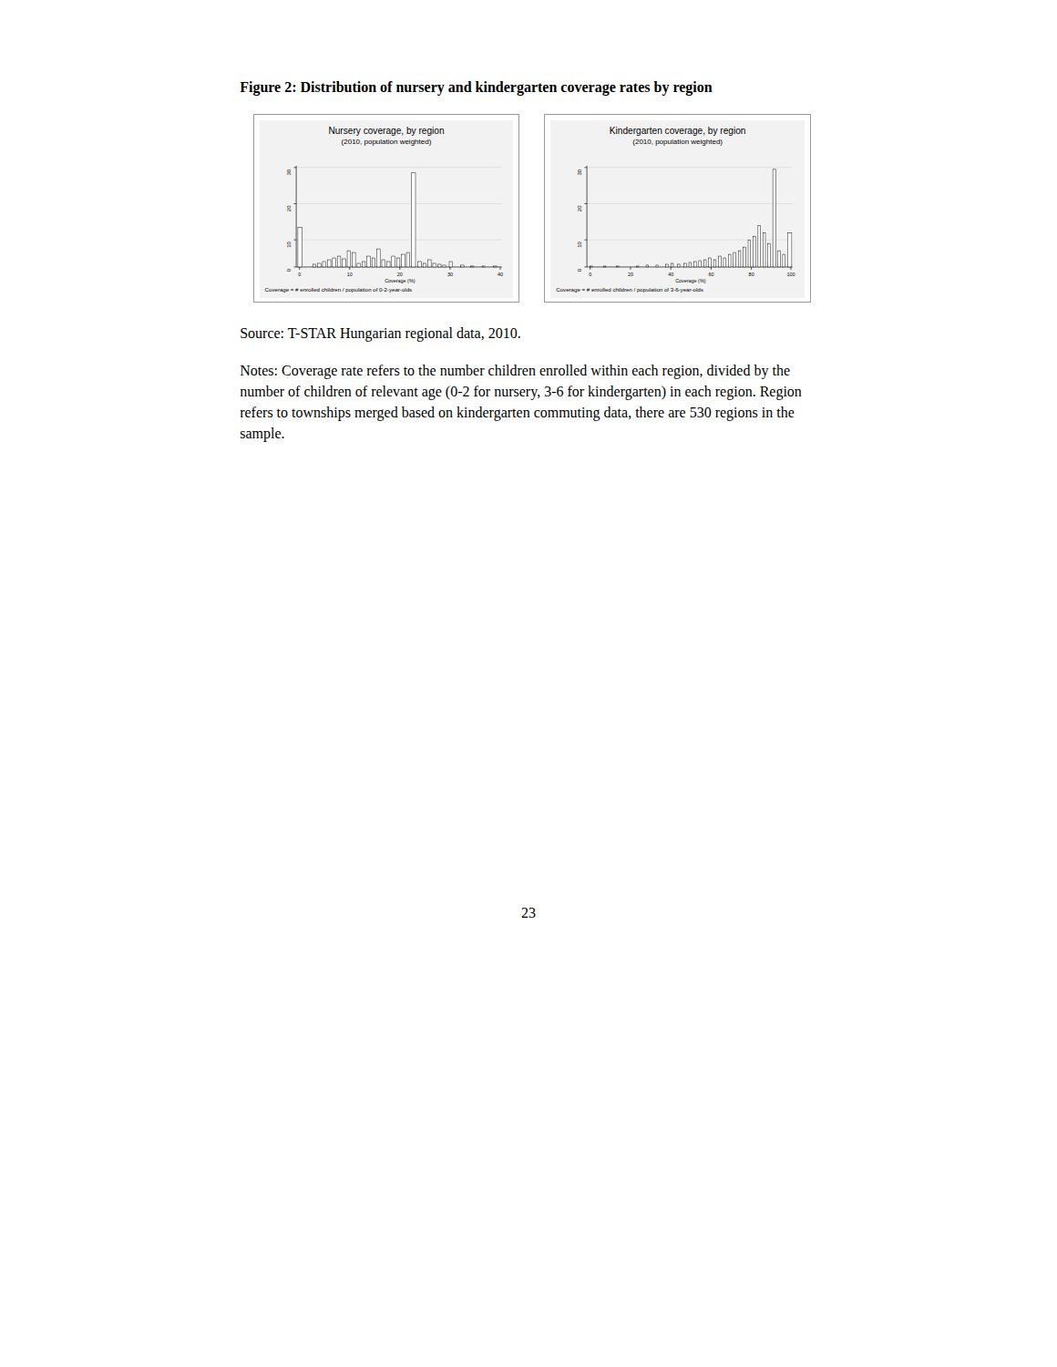Figure 2: Distribution of nursery and kindergarten coverage rates by region
Nursery coverage, by region
(2010, population weighted)
30 20 10 0 0 10 20 30 40 Coverage (%)
Coverage = # enrolled children / population of 0-2-year-olds
Kindergarten coverage, by region
(2010, population weighted)
30 20 10 0 0 20 40 60 80 100 Coverage (%)
Coverage = # enrolled children / population of 3-6-year-olds
Source: T-STAR Hungarian regional data, 2010.
Notes: Coverage rate refers to the number children enrolled within each region, divided by the number of children of relevant age (0-2 for nursery, 3-6 for kindergarten) in each region. Region refers to townships merged based on kindergarten commuting data, there are 530 regions in the sample.
23